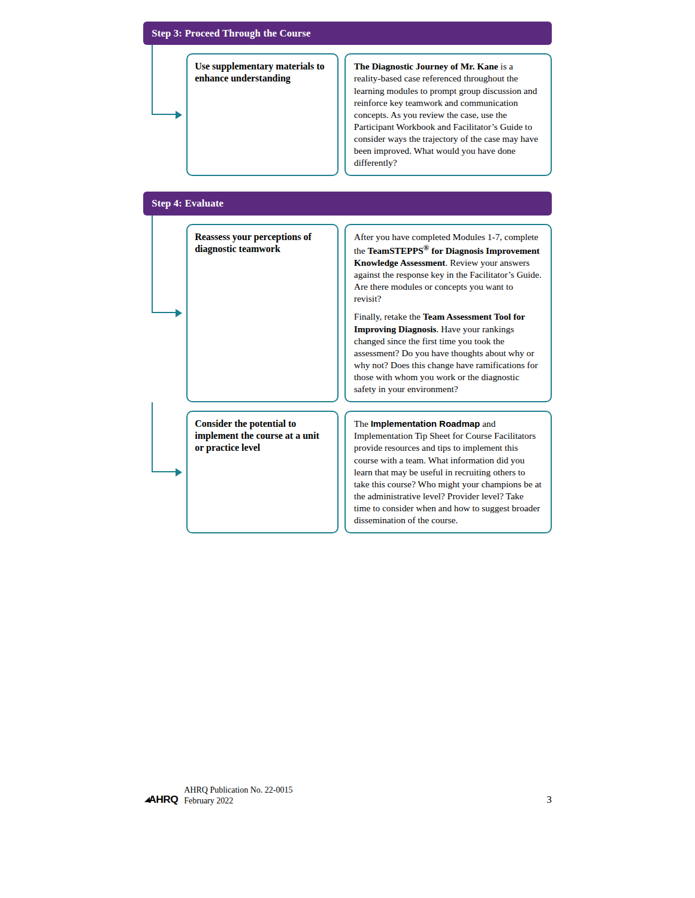Step 3: Proceed Through the Course
Use supplementary materials to enhance understanding
The Diagnostic Journey of Mr. Kane is a reality-based case referenced throughout the learning modules to prompt group discussion and reinforce key teamwork and communication concepts. As you review the case, use the Participant Workbook and Facilitator’s Guide to consider ways the trajectory of the case may have been improved. What would you have done differently?
Step 4: Evaluate
Reassess your perceptions of diagnostic teamwork
After you have completed Modules 1-7, complete the TeamSTEPPS® for Diagnosis Improvement Knowledge Assessment. Review your answers against the response key in the Facilitator’s Guide. Are there modules or concepts you want to revisit?
Finally, retake the Team Assessment Tool for Improving Diagnosis. Have your rankings changed since the first time you took the assessment? Do you have thoughts about why or why not? Does this change have ramifications for those with whom you work or the diagnostic safety in your environment?
Consider the potential to implement the course at a unit or practice level
The Implementation Roadmap and Implementation Tip Sheet for Course Facilitators provide resources and tips to implement this course with a team. What information did you learn that may be useful in recruiting others to take this course? Who might your champions be at the administrative level? Provider level? Take time to consider when and how to suggest broader dissemination of the course.
AHRQ
AHRQ Publication No. 22-0015
February 2022
3